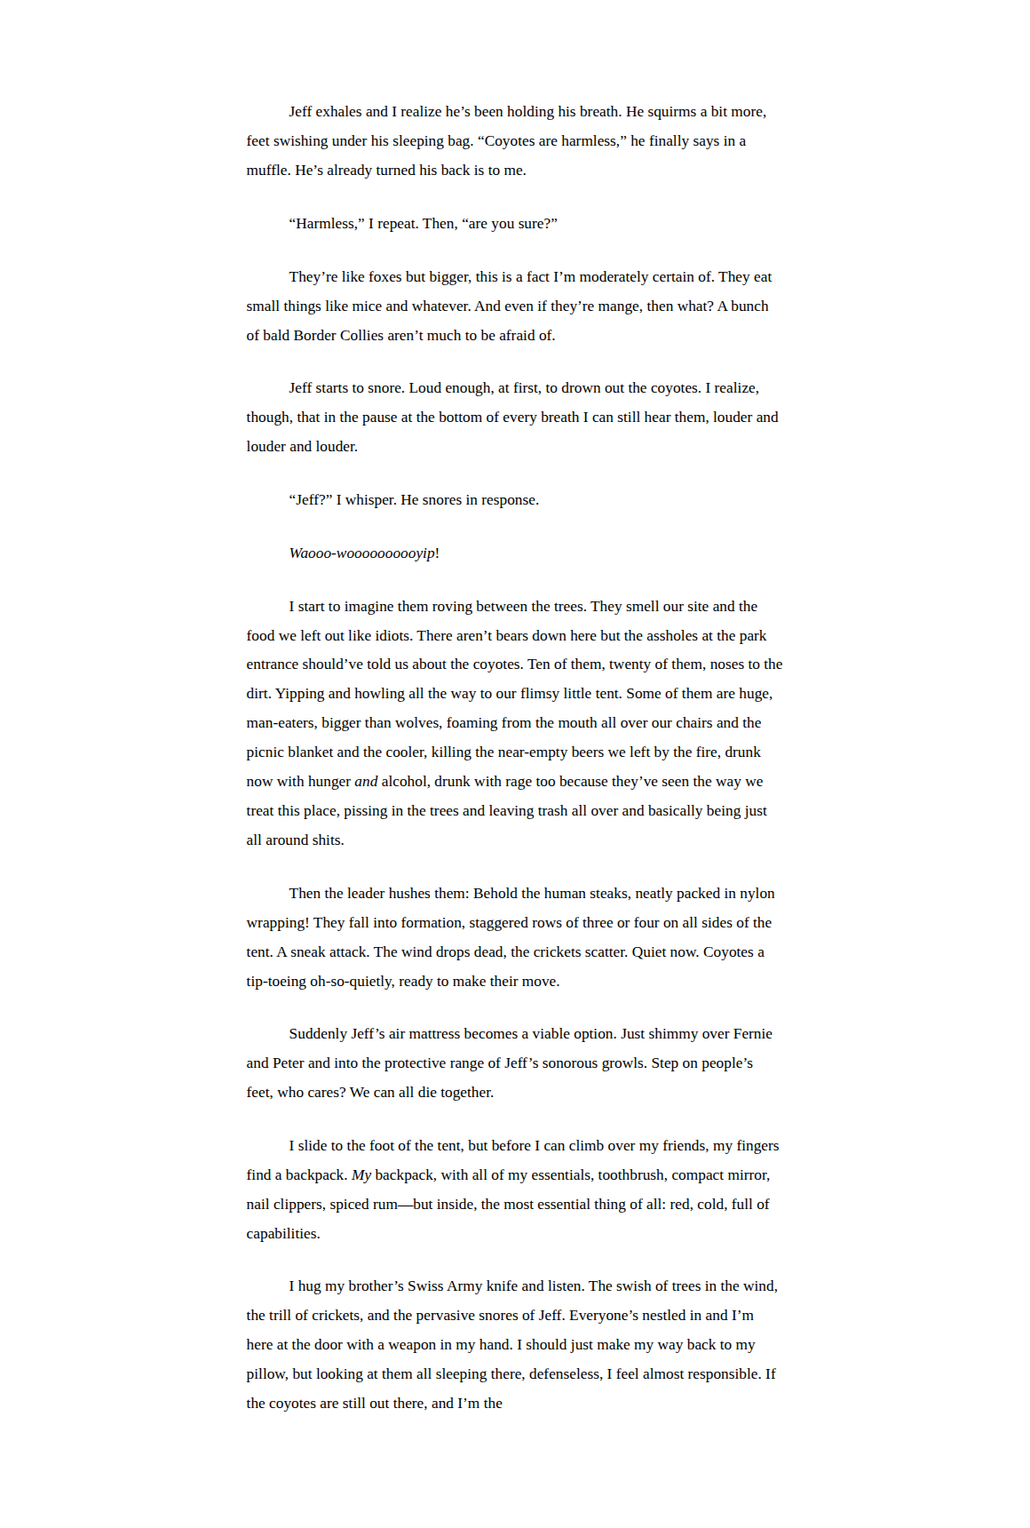Jeff exhales and I realize he’s been holding his breath. He squirms a bit more, feet swishing under his sleeping bag. “Coyotes are harmless,” he finally says in a muffle. He’s already turned his back is to me.
“Harmless,” I repeat. Then, “are you sure?”
They’re like foxes but bigger, this is a fact I’m moderately certain of. They eat small things like mice and whatever. And even if they’re mange, then what? A bunch of bald Border Collies aren’t much to be afraid of.
Jeff starts to snore. Loud enough, at first, to drown out the coyotes. I realize, though, that in the pause at the bottom of every breath I can still hear them, louder and louder and louder.
“Jeff?” I whisper. He snores in response.
Waooo-woooooooooyip!
I start to imagine them roving between the trees. They smell our site and the food we left out like idiots. There aren’t bears down here but the assholes at the park entrance should’ve told us about the coyotes. Ten of them, twenty of them, noses to the dirt. Yipping and howling all the way to our flimsy little tent. Some of them are huge, man-eaters, bigger than wolves, foaming from the mouth all over our chairs and the picnic blanket and the cooler, killing the near-empty beers we left by the fire, drunk now with hunger and alcohol, drunk with rage too because they’ve seen the way we treat this place, pissing in the trees and leaving trash all over and basically being just all around shits.
Then the leader hushes them: Behold the human steaks, neatly packed in nylon wrapping! They fall into formation, staggered rows of three or four on all sides of the tent. A sneak attack. The wind drops dead, the crickets scatter. Quiet now. Coyotes a tip-toeing oh-so-quietly, ready to make their move.
Suddenly Jeff’s air mattress becomes a viable option. Just shimmy over Fernie and Peter and into the protective range of Jeff’s sonorous growls. Step on people’s feet, who cares? We can all die together.
I slide to the foot of the tent, but before I can climb over my friends, my fingers find a backpack. My backpack, with all of my essentials, toothbrush, compact mirror, nail clippers, spiced rum—but inside, the most essential thing of all: red, cold, full of capabilities.
I hug my brother’s Swiss Army knife and listen. The swish of trees in the wind, the trill of crickets, and the pervasive snores of Jeff. Everyone’s nestled in and I’m here at the door with a weapon in my hand. I should just make my way back to my pillow, but looking at them all sleeping there, defenseless, I feel almost responsible. If the coyotes are still out there, and I’m the